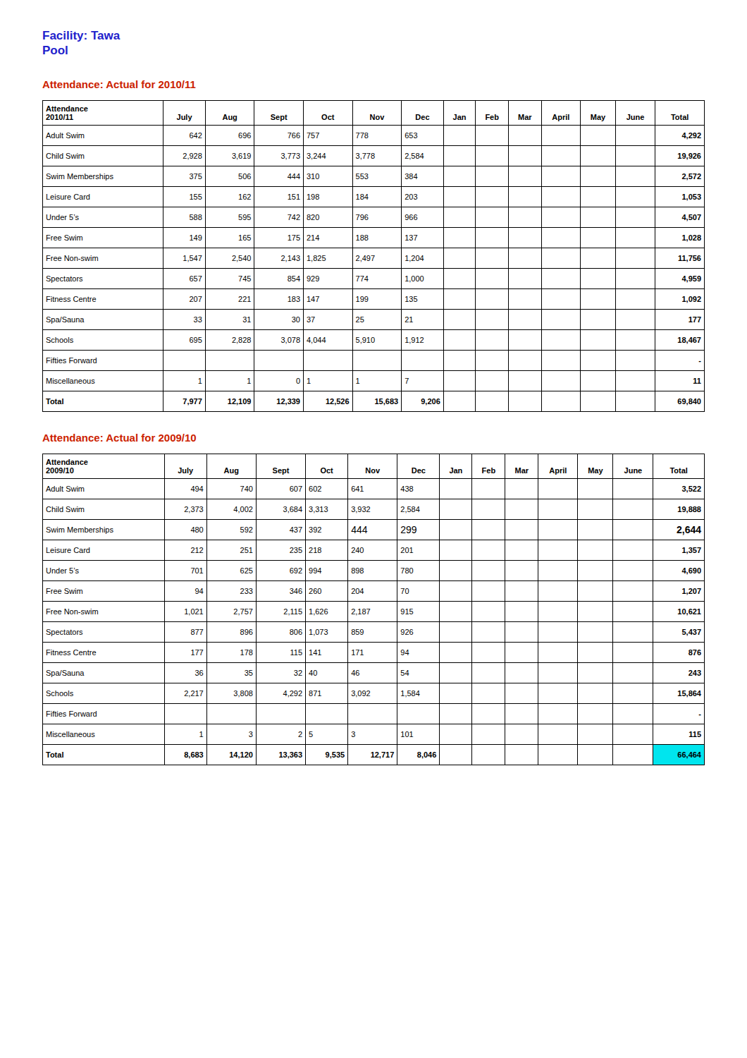Facility: Tawa
Pool
Attendance: Actual for 2010/11
| Attendance 2010/11 | July | Aug | Sept | Oct | Nov | Dec | Jan | Feb | Mar | April | May | June | Total |
| --- | --- | --- | --- | --- | --- | --- | --- | --- | --- | --- | --- | --- | --- |
| Adult Swim | 642 | 696 | 766 | 757 | 778 | 653 | | | | | | | 4,292 |
| Child Swim | 2,928 | 3,619 | 3,773 | 3,244 | 3,778 | 2,584 | | | | | | | 19,926 |
| Swim Memberships | 375 | 506 | 444 | 310 | 553 | 384 | | | | | | | 2,572 |
| Leisure Card | 155 | 162 | 151 | 198 | 184 | 203 | | | | | | | 1,053 |
| Under 5’s | 588 | 595 | 742 | 820 | 796 | 966 | | | | | | | 4,507 |
| Free Swim | 149 | 165 | 175 | 214 | 188 | 137 | | | | | | | 1,028 |
| Free Non-swim | 1,547 | 2,540 | 2,143 | 1,825 | 2,497 | 1,204 | | | | | | | 11,756 |
| Spectators | 657 | 745 | 854 | 929 | 774 | 1,000 | | | | | | | 4,959 |
| Fitness Centre | 207 | 221 | 183 | 147 | 199 | 135 | | | | | | | 1,092 |
| Spa/Sauna | 33 | 31 | 30 | 37 | 25 | 21 | | | | | | | 177 |
| Schools | 695 | 2,828 | 3,078 | 4,044 | 5,910 | 1,912 | | | | | | | 18,467 |
| Fifties Forward | | | | | | | | | | | | | - |
| Miscellaneous | 1 | 1 | 0 | 1 | 1 | 7 | | | | | | | 11 |
| Total | 7,977 | 12,109 | 12,339 | 12,526 | 15,683 | 9,206 | | | | | | | 69,840 |
Attendance: Actual for 2009/10
| Attendance 2009/10 | July | Aug | Sept | Oct | Nov | Dec | Jan | Feb | Mar | April | May | June | Total |
| --- | --- | --- | --- | --- | --- | --- | --- | --- | --- | --- | --- | --- | --- |
| Adult Swim | 494 | 740 | 607 | 602 | 641 | 438 | | | | | | | 3,522 |
| Child Swim | 2,373 | 4,002 | 3,684 | 3,313 | 3,932 | 2,584 | | | | | | | 19,888 |
| Swim Memberships | 480 | 592 | 437 | 392 | 444 | 299 | | | | | | | 2,644 |
| Leisure Card | 212 | 251 | 235 | 218 | 240 | 201 | | | | | | | 1,357 |
| Under 5’s | 701 | 625 | 692 | 994 | 898 | 780 | | | | | | | 4,690 |
| Free Swim | 94 | 233 | 346 | 260 | 204 | 70 | | | | | | | 1,207 |
| Free Non-swim | 1,021 | 2,757 | 2,115 | 1,626 | 2,187 | 915 | | | | | | | 10,621 |
| Spectators | 877 | 896 | 806 | 1,073 | 859 | 926 | | | | | | | 5,437 |
| Fitness Centre | 177 | 178 | 115 | 141 | 171 | 94 | | | | | | | 876 |
| Spa/Sauna | 36 | 35 | 32 | 40 | 46 | 54 | | | | | | | 243 |
| Schools | 2,217 | 3,808 | 4,292 | 871 | 3,092 | 1,584 | | | | | | | 15,864 |
| Fifties Forward | | | | | | | | | | | | | - |
| Miscellaneous | 1 | 3 | 2 | 5 | 3 | 101 | | | | | | | 115 |
| Total | 8,683 | 14,120 | 13,363 | 9,535 | 12,717 | 8,046 | | | | | | | 66,464 |